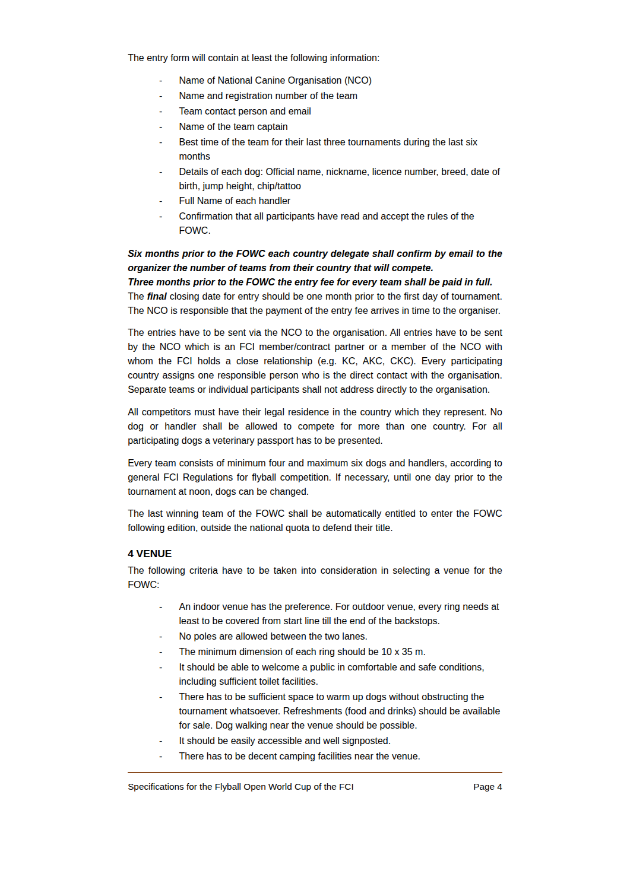The entry form will contain at least the following information:
Name of National Canine Organisation (NCO)
Name and registration number of the team
Team contact person and email
Name of the team captain
Best time of the team for their last three tournaments during the last six months
Details of each dog: Official name, nickname, licence number, breed, date of birth, jump height, chip/tattoo
Full Name of each handler
Confirmation that all participants have read and accept the rules of the FOWC.
Six months prior to the FOWC each country delegate shall confirm by email to the organizer the number of teams from their country that will compete.
Three months prior to the FOWC the entry fee for every team shall be paid in full.
The final closing date for entry should be one month prior to the first day of tournament. The NCO is responsible that the payment of the entry fee arrives in time to the organiser.
The entries have to be sent via the NCO to the organisation. All entries have to be sent by the NCO which is an FCI member/contract partner or a member of the NCO with whom the FCI holds a close relationship (e.g. KC, AKC, CKC). Every participating country assigns one responsible person who is the direct contact with the organisation. Separate teams or individual participants shall not address directly to the organisation.
All competitors must have their legal residence in the country which they represent. No dog or handler shall be allowed to compete for more than one country. For all participating dogs a veterinary passport has to be presented.
Every team consists of minimum four and maximum six dogs and handlers, according to general FCI Regulations for flyball competition. If necessary, until one day prior to the tournament at noon, dogs can be changed.
The last winning team of the FOWC shall be automatically entitled to enter the FOWC following edition, outside the national quota to defend their title.
4 VENUE
The following criteria have to be taken into consideration in selecting a venue for the FOWC:
An indoor venue has the preference. For outdoor venue, every ring needs at least to be covered from start line till the end of the backstops.
No poles are allowed between the two lanes.
The minimum dimension of each ring should be 10 x 35 m.
It should be able to welcome a public in comfortable and safe conditions, including sufficient toilet facilities.
There has to be sufficient space to warm up dogs without obstructing the tournament whatsoever. Refreshments (food and drinks) should be available for sale. Dog walking near the venue should be possible.
It should be easily accessible and well signposted.
There has to be decent camping facilities near the venue.
Specifications for the Flyball Open World Cup of the FCI Page 4